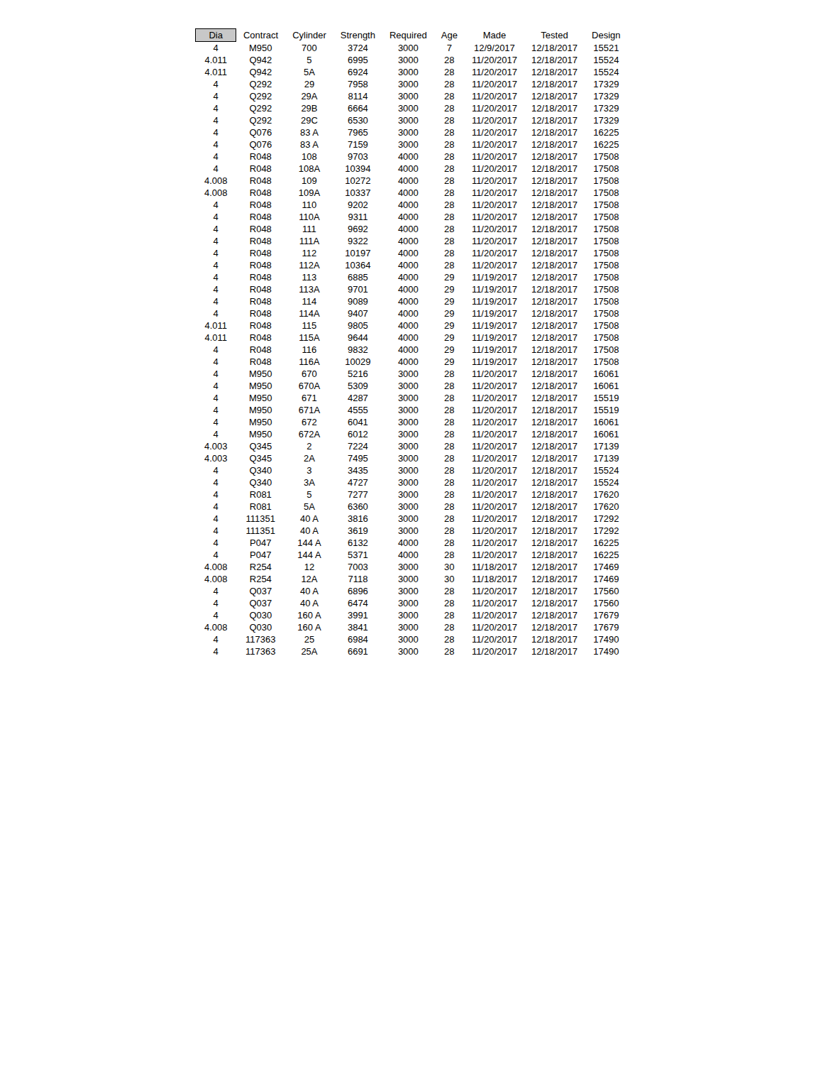Cylinder Strength Test Report
| Dia | Contract | Cylinder | Strength | Required | Age | Made | Tested | Design |
| --- | --- | --- | --- | --- | --- | --- | --- | --- |
| 4 | M950 | 700 | 3724 | 3000 | 7 | 12/9/2017 | 12/18/2017 | 15521 |
| 4.011 | Q942 | 5 | 6995 | 3000 | 28 | 11/20/2017 | 12/18/2017 | 15524 |
| 4.011 | Q942 | 5A | 6924 | 3000 | 28 | 11/20/2017 | 12/18/2017 | 15524 |
| 4 | Q292 | 29 | 7958 | 3000 | 28 | 11/20/2017 | 12/18/2017 | 17329 |
| 4 | Q292 | 29A | 8114 | 3000 | 28 | 11/20/2017 | 12/18/2017 | 17329 |
| 4 | Q292 | 29B | 6664 | 3000 | 28 | 11/20/2017 | 12/18/2017 | 17329 |
| 4 | Q292 | 29C | 6530 | 3000 | 28 | 11/20/2017 | 12/18/2017 | 17329 |
| 4 | Q076 | 83 A | 7965 | 3000 | 28 | 11/20/2017 | 12/18/2017 | 16225 |
| 4 | Q076 | 83 A | 7159 | 3000 | 28 | 11/20/2017 | 12/18/2017 | 16225 |
| 4 | R048 | 108 | 9703 | 4000 | 28 | 11/20/2017 | 12/18/2017 | 17508 |
| 4 | R048 | 108A | 10394 | 4000 | 28 | 11/20/2017 | 12/18/2017 | 17508 |
| 4.008 | R048 | 109 | 10272 | 4000 | 28 | 11/20/2017 | 12/18/2017 | 17508 |
| 4.008 | R048 | 109A | 10337 | 4000 | 28 | 11/20/2017 | 12/18/2017 | 17508 |
| 4 | R048 | 110 | 9202 | 4000 | 28 | 11/20/2017 | 12/18/2017 | 17508 |
| 4 | R048 | 110A | 9311 | 4000 | 28 | 11/20/2017 | 12/18/2017 | 17508 |
| 4 | R048 | 111 | 9692 | 4000 | 28 | 11/20/2017 | 12/18/2017 | 17508 |
| 4 | R048 | 111A | 9322 | 4000 | 28 | 11/20/2017 | 12/18/2017 | 17508 |
| 4 | R048 | 112 | 10197 | 4000 | 28 | 11/20/2017 | 12/18/2017 | 17508 |
| 4 | R048 | 112A | 10364 | 4000 | 28 | 11/20/2017 | 12/18/2017 | 17508 |
| 4 | R048 | 113 | 6885 | 4000 | 29 | 11/19/2017 | 12/18/2017 | 17508 |
| 4 | R048 | 113A | 9701 | 4000 | 29 | 11/19/2017 | 12/18/2017 | 17508 |
| 4 | R048 | 114 | 9089 | 4000 | 29 | 11/19/2017 | 12/18/2017 | 17508 |
| 4 | R048 | 114A | 9407 | 4000 | 29 | 11/19/2017 | 12/18/2017 | 17508 |
| 4.011 | R048 | 115 | 9805 | 4000 | 29 | 11/19/2017 | 12/18/2017 | 17508 |
| 4.011 | R048 | 115A | 9644 | 4000 | 29 | 11/19/2017 | 12/18/2017 | 17508 |
| 4 | R048 | 116 | 9832 | 4000 | 29 | 11/19/2017 | 12/18/2017 | 17508 |
| 4 | R048 | 116A | 10029 | 4000 | 29 | 11/19/2017 | 12/18/2017 | 17508 |
| 4 | M950 | 670 | 5216 | 3000 | 28 | 11/20/2017 | 12/18/2017 | 16061 |
| 4 | M950 | 670A | 5309 | 3000 | 28 | 11/20/2017 | 12/18/2017 | 16061 |
| 4 | M950 | 671 | 4287 | 3000 | 28 | 11/20/2017 | 12/18/2017 | 15519 |
| 4 | M950 | 671A | 4555 | 3000 | 28 | 11/20/2017 | 12/18/2017 | 15519 |
| 4 | M950 | 672 | 6041 | 3000 | 28 | 11/20/2017 | 12/18/2017 | 16061 |
| 4 | M950 | 672A | 6012 | 3000 | 28 | 11/20/2017 | 12/18/2017 | 16061 |
| 4.003 | Q345 | 2 | 7224 | 3000 | 28 | 11/20/2017 | 12/18/2017 | 17139 |
| 4.003 | Q345 | 2A | 7495 | 3000 | 28 | 11/20/2017 | 12/18/2017 | 17139 |
| 4 | Q340 | 3 | 3435 | 3000 | 28 | 11/20/2017 | 12/18/2017 | 15524 |
| 4 | Q340 | 3A | 4727 | 3000 | 28 | 11/20/2017 | 12/18/2017 | 15524 |
| 4 | R081 | 5 | 7277 | 3000 | 28 | 11/20/2017 | 12/18/2017 | 17620 |
| 4 | R081 | 5A | 6360 | 3000 | 28 | 11/20/2017 | 12/18/2017 | 17620 |
| 4 | 111351 | 40 A | 3816 | 3000 | 28 | 11/20/2017 | 12/18/2017 | 17292 |
| 4 | 111351 | 40 A | 3619 | 3000 | 28 | 11/20/2017 | 12/18/2017 | 17292 |
| 4 | P047 | 144 A | 6132 | 4000 | 28 | 11/20/2017 | 12/18/2017 | 16225 |
| 4 | P047 | 144 A | 5371 | 4000 | 28 | 11/20/2017 | 12/18/2017 | 16225 |
| 4.008 | R254 | 12 | 7003 | 3000 | 30 | 11/18/2017 | 12/18/2017 | 17469 |
| 4.008 | R254 | 12A | 7118 | 3000 | 30 | 11/18/2017 | 12/18/2017 | 17469 |
| 4 | Q037 | 40 A | 6896 | 3000 | 28 | 11/20/2017 | 12/18/2017 | 17560 |
| 4 | Q037 | 40 A | 6474 | 3000 | 28 | 11/20/2017 | 12/18/2017 | 17560 |
| 4 | Q030 | 160 A | 3991 | 3000 | 28 | 11/20/2017 | 12/18/2017 | 17679 |
| 4.008 | Q030 | 160 A | 3841 | 3000 | 28 | 11/20/2017 | 12/18/2017 | 17679 |
| 4 | 117363 | 25 | 6984 | 3000 | 28 | 11/20/2017 | 12/18/2017 | 17490 |
| 4 | 117363 | 25A | 6691 | 3000 | 28 | 11/20/2017 | 12/18/2017 | 17490 |